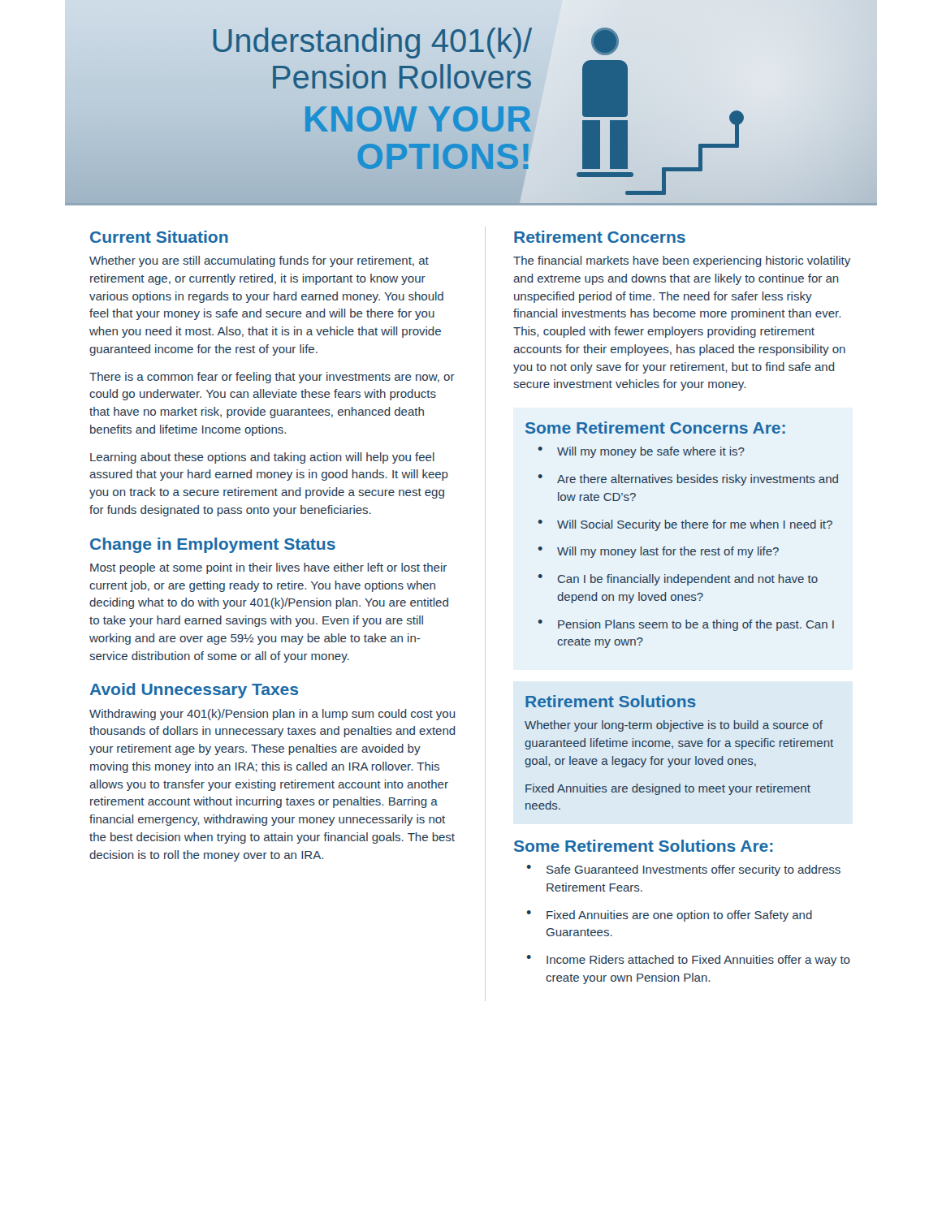Understanding 401(k)/
Pension Rollovers KNOW YOUR
OPTIONS!
Current Situation
Whether you are still accumulating funds for your retirement, at retirement age, or currently retired, it is important to know your various options in regards to your hard earned money. You should feel that your money is safe and secure and will be there for you when you need it most. Also, that it is in a vehicle that will provide guaranteed income for the rest of your life.
There is a common fear or feeling that your investments are now, or could go underwater. You can alleviate these fears with products that have no market risk, provide guarantees, enhanced death benefits and lifetime Income options.
Learning about these options and taking action will help you feel assured that your hard earned money is in good hands. It will keep you on track to a secure retirement and provide a secure nest egg for funds designated to pass onto your beneficiaries.
Change in Employment Status
Most people at some point in their lives have either left or lost their current job, or are getting ready to retire. You have options when deciding what to do with your 401(k)/Pension plan. You are entitled to take your hard earned savings with you. Even if you are still working and are over age 59½ you may be able to take an in-service distribution of some or all of your money.
Avoid Unnecessary Taxes
Withdrawing your 401(k)/Pension plan in a lump sum could cost you thousands of dollars in unnecessary taxes and penalties and extend your retirement age by years. These penalties are avoided by moving this money into an IRA; this is called an IRA rollover. This allows you to transfer your existing retirement account into another retirement account without incurring taxes or penalties. Barring a financial emergency, withdrawing your money unnecessarily is not the best decision when trying to attain your financial goals. The best decision is to roll the money over to an IRA.
Retirement Concerns
The financial markets have been experiencing historic volatility and extreme ups and downs that are likely to continue for an unspecified period of time. The need for safer less risky financial investments has become more prominent than ever. This, coupled with fewer employers providing retirement accounts for their employees, has placed the responsibility on you to not only save for your retirement, but to find safe and secure investment vehicles for your money.
Some Retirement Concerns Are:
Will my money be safe where it is?
Are there alternatives besides risky investments and low rate CD’s?
Will Social Security be there for me when I need it?
Will my money last for the rest of my life?
Can I be financially independent and not have to depend on my loved ones?
Pension Plans seem to be a thing of the past. Can I create my own?
Retirement Solutions
Whether your long-term objective is to build a source of guaranteed lifetime income, save for a specific retirement goal, or leave a legacy for your loved ones,
Fixed Annuities are designed to meet your retirement needs.
Some Retirement Solutions Are:
Safe Guaranteed Investments offer security to address Retirement Fears.
Fixed Annuities are one option to offer Safety and Guarantees.
Income Riders attached to Fixed Annuities offer a way to create your own Pension Plan.